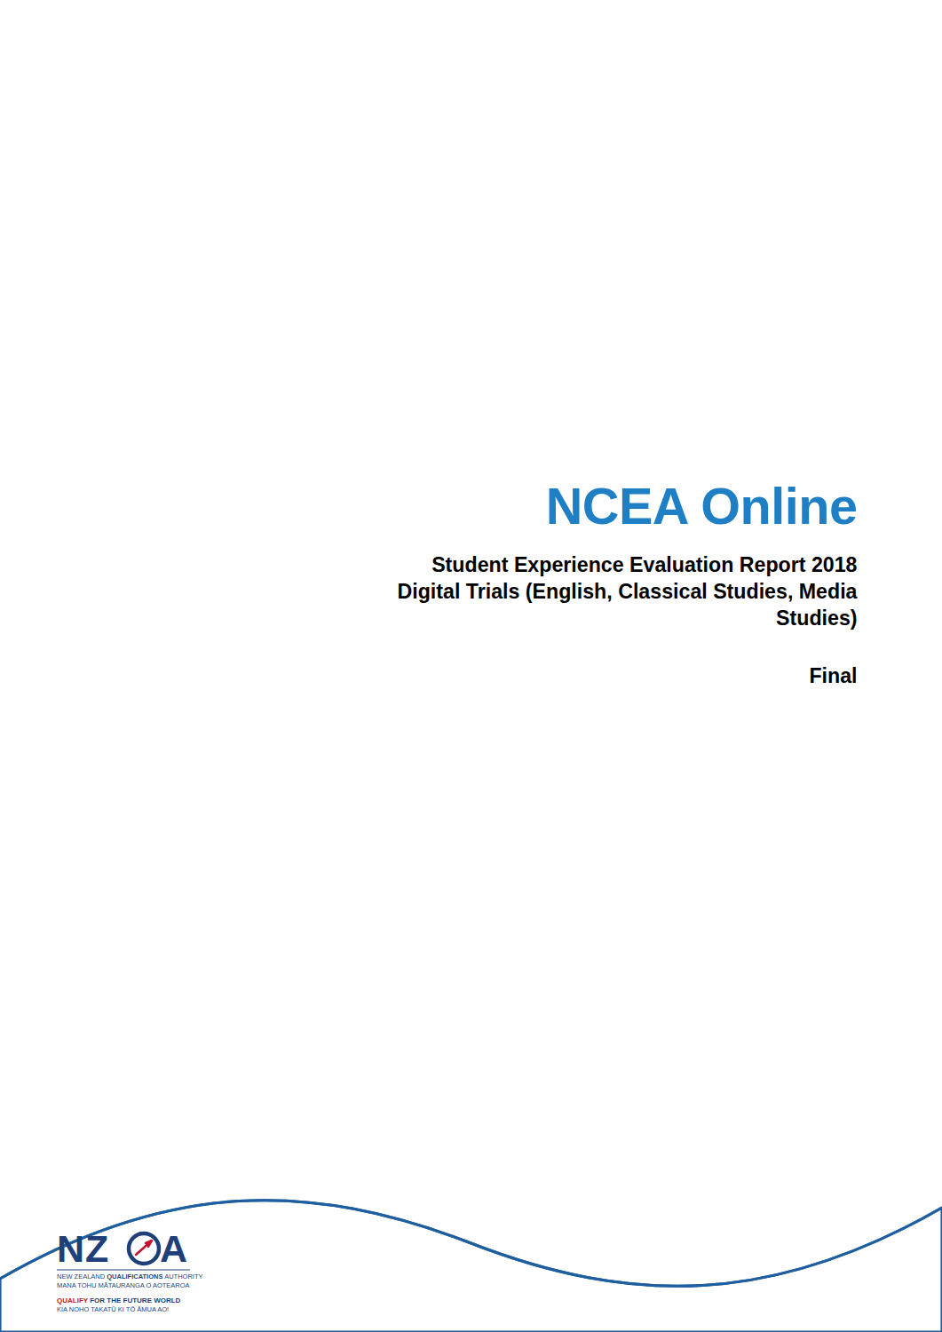NCEA Online
Student Experience Evaluation Report 2018
Digital Trials (English, Classical Studies, Media
Studies)
Final
NZ A NEW ZEALAND QUALIFICATIONS AUTHORITY MANA TOHU MĀTAURANGA O AOTEAROA QUALIFY FOR THE FUTURE WORLD KIA NOHO TAKATŪ KI TŌ ĀMUA AO!